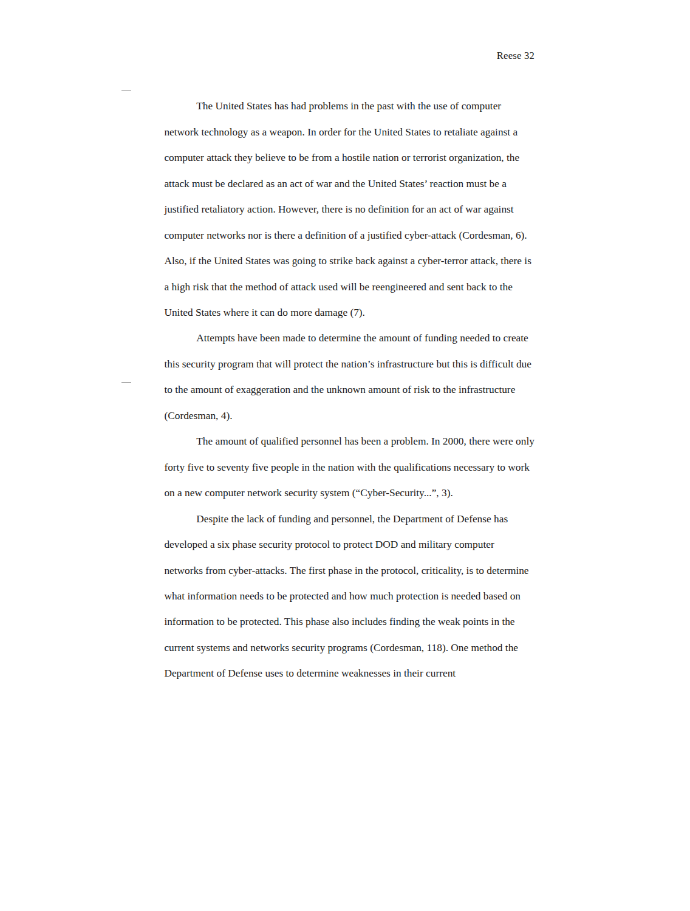Reese 32
The United States has had problems in the past with the use of computer network technology as a weapon. In order for the United States to retaliate against a computer attack they believe to be from a hostile nation or terrorist organization, the attack must be declared as an act of war and the United States’ reaction must be a justified retaliatory action. However, there is no definition for an act of war against computer networks nor is there a definition of a justified cyber-attack (Cordesman, 6). Also, if the United States was going to strike back against a cyber-terror attack, there is a high risk that the method of attack used will be reengineered and sent back to the United States where it can do more damage (7).
Attempts have been made to determine the amount of funding needed to create this security program that will protect the nation’s infrastructure but this is difficult due to the amount of exaggeration and the unknown amount of risk to the infrastructure (Cordesman, 4).
The amount of qualified personnel has been a problem. In 2000, there were only forty five to seventy five people in the nation with the qualifications necessary to work on a new computer network security system (“Cyber-Security...”, 3).
Despite the lack of funding and personnel, the Department of Defense has developed a six phase security protocol to protect DOD and military computer networks from cyber-attacks. The first phase in the protocol, criticality, is to determine what information needs to be protected and how much protection is needed based on information to be protected. This phase also includes finding the weak points in the current systems and networks security programs (Cordesman, 118). One method the Department of Defense uses to determine weaknesses in their current